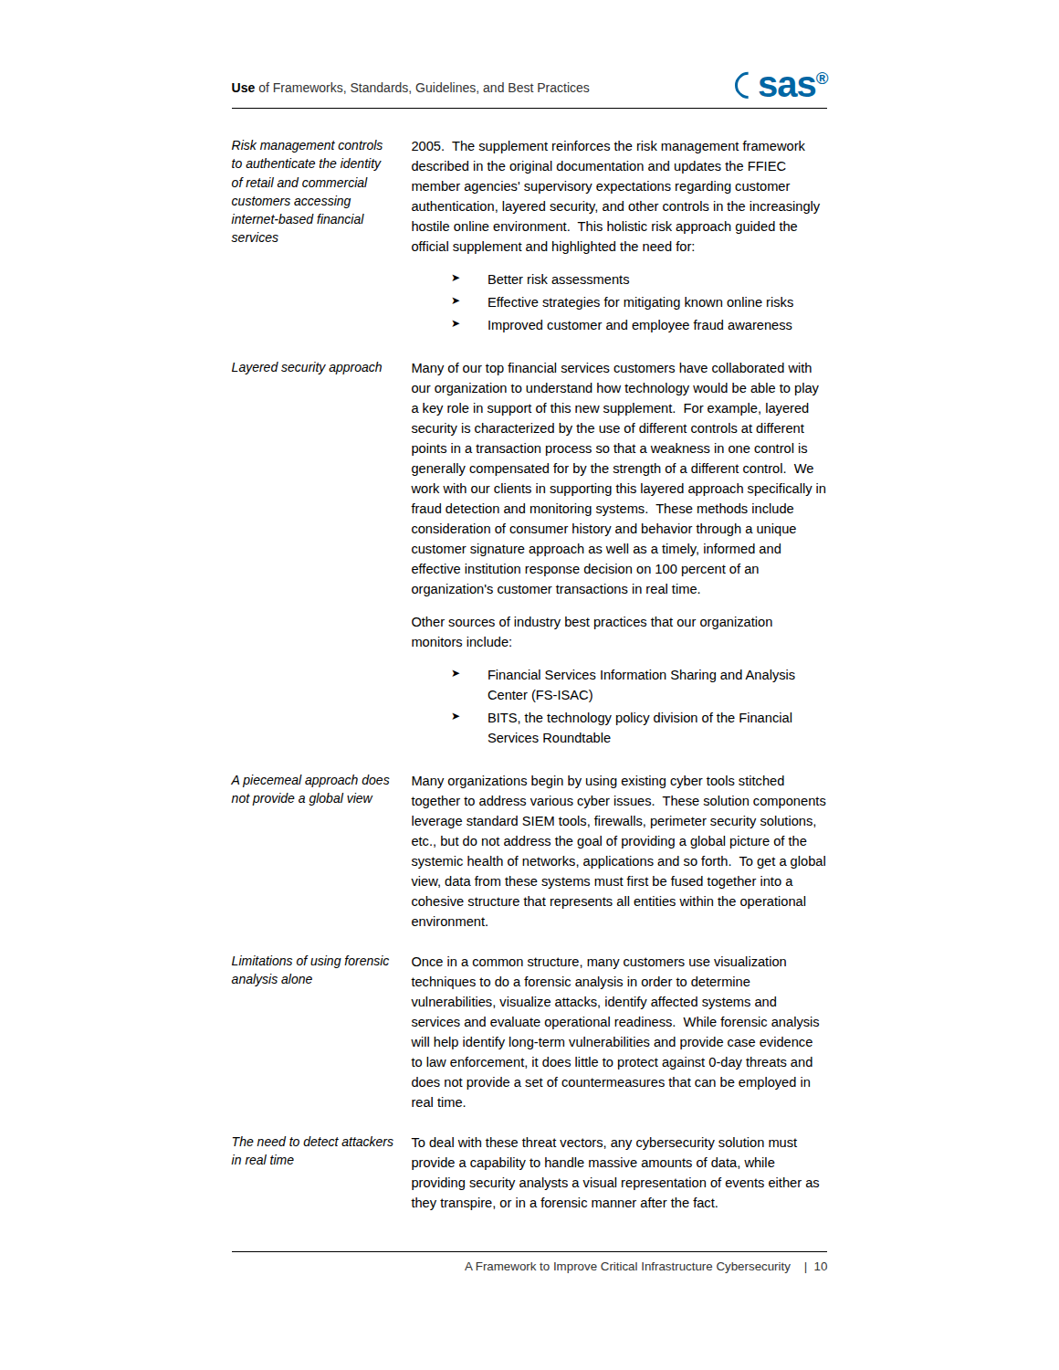Use of Frameworks, Standards, Guidelines, and Best Practices
sas®
Risk management controls to authenticate the identity of retail and commercial customers accessing internet-based financial services
2005. The supplement reinforces the risk management framework described in the original documentation and updates the FFIEC member agencies' supervisory expectations regarding customer authentication, layered security, and other controls in the increasingly hostile online environment. This holistic risk approach guided the official supplement and highlighted the need for:
Better risk assessments
Effective strategies for mitigating known online risks
Improved customer and employee fraud awareness
Layered security approach
Many of our top financial services customers have collaborated with our organization to understand how technology would be able to play a key role in support of this new supplement. For example, layered security is characterized by the use of different controls at different points in a transaction process so that a weakness in one control is generally compensated for by the strength of a different control. We work with our clients in supporting this layered approach specifically in fraud detection and monitoring systems. These methods include consideration of consumer history and behavior through a unique customer signature approach as well as a timely, informed and effective institution response decision on 100 percent of an organization's customer transactions in real time.
Other sources of industry best practices that our organization monitors include:
Financial Services Information Sharing and Analysis Center (FS-ISAC)
BITS, the technology policy division of the Financial Services Roundtable
A piecemeal approach does not provide a global view
Many organizations begin by using existing cyber tools stitched together to address various cyber issues. These solution components leverage standard SIEM tools, firewalls, perimeter security solutions, etc., but do not address the goal of providing a global picture of the systemic health of networks, applications and so forth. To get a global view, data from these systems must first be fused together into a cohesive structure that represents all entities within the operational environment.
Limitations of using forensic analysis alone
Once in a common structure, many customers use visualization techniques to do a forensic analysis in order to determine vulnerabilities, visualize attacks, identify affected systems and services and evaluate operational readiness. While forensic analysis will help identify long-term vulnerabilities and provide case evidence to law enforcement, it does little to protect against 0-day threats and does not provide a set of countermeasures that can be employed in real time.
The need to detect attackers in real time
To deal with these threat vectors, any cybersecurity solution must provide a capability to handle massive amounts of data, while providing security analysts a visual representation of events either as they transpire, or in a forensic manner after the fact.
A Framework to Improve Critical Infrastructure Cybersecurity | 10